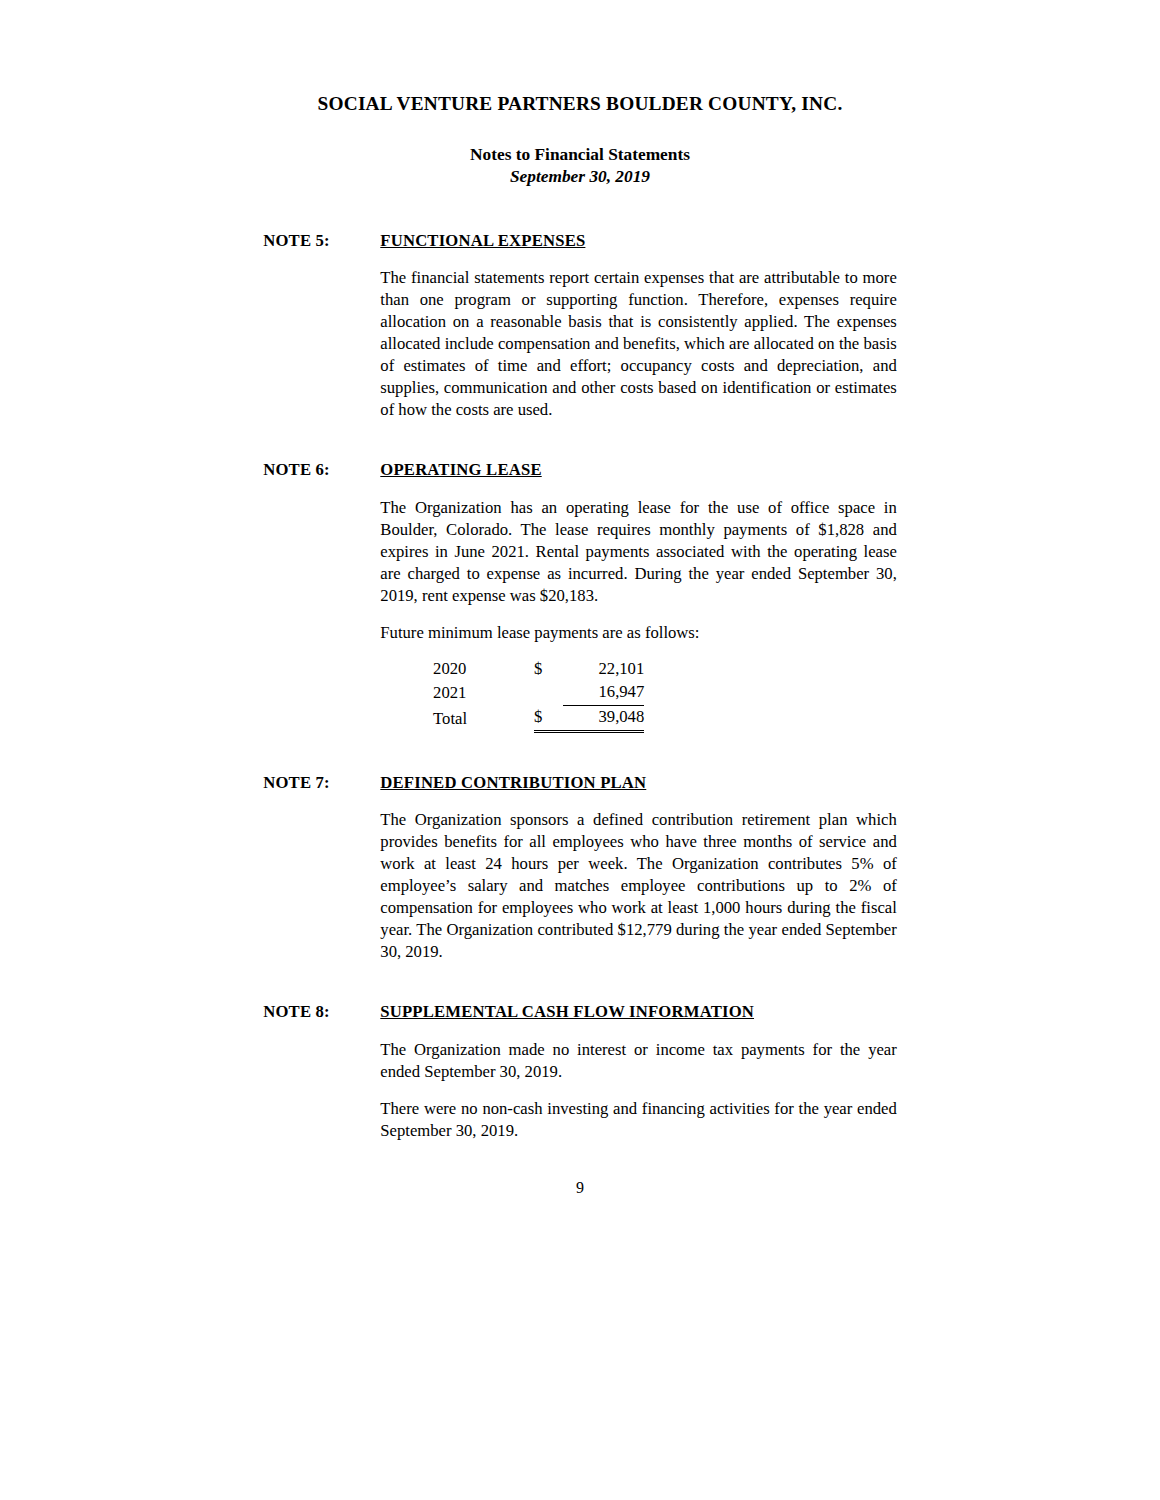SOCIAL VENTURE PARTNERS BOULDER COUNTY, INC.
Notes to Financial Statements
September 30, 2019
NOTE 5:
FUNCTIONAL EXPENSES
The financial statements report certain expenses that are attributable to more than one program or supporting function. Therefore, expenses require allocation on a reasonable basis that is consistently applied. The expenses allocated include compensation and benefits, which are allocated on the basis of estimates of time and effort; occupancy costs and depreciation, and supplies, communication and other costs based on identification or estimates of how the costs are used.
NOTE 6:
OPERATING LEASE
The Organization has an operating lease for the use of office space in Boulder, Colorado. The lease requires monthly payments of $1,828 and expires in June 2021. Rental payments associated with the operating lease are charged to expense as incurred. During the year ended September 30, 2019, rent expense was $20,183.
Future minimum lease payments are as follows:
| 2020 | $ | 22,101 |
| 2021 | | 16,947 |
| Total | $ | 39,048 |
NOTE 7:
DEFINED CONTRIBUTION PLAN
The Organization sponsors a defined contribution retirement plan which provides benefits for all employees who have three months of service and work at least 24 hours per week. The Organization contributes 5% of employee’s salary and matches employee contributions up to 2% of compensation for employees who work at least 1,000 hours during the fiscal year. The Organization contributed $12,779 during the year ended September 30, 2019.
NOTE 8:
SUPPLEMENTAL CASH FLOW INFORMATION
The Organization made no interest or income tax payments for the year ended September 30, 2019.
There were no non-cash investing and financing activities for the year ended September 30, 2019.
9